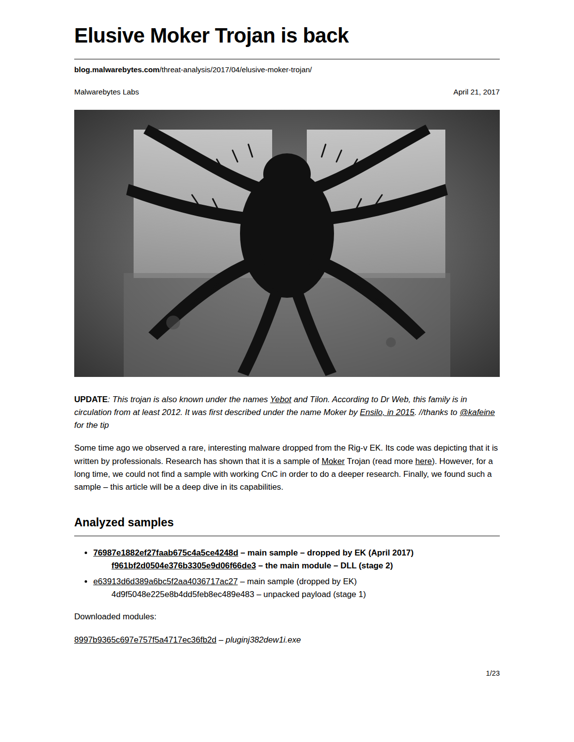Elusive Moker Trojan is back
blog.malwarebytes.com/threat-analysis/2017/04/elusive-moker-trojan/
Malwarebytes Labs April 21, 2017
UPDATE: This trojan is also known under the names Yebot and Tilon. According to Dr Web, this family is in circulation from at least 2012. It was first described under the name Moker by Ensilo, in 2015. //thanks to @kafeine for the tip
Some time ago we observed a rare, interesting malware dropped from the Rig-v EK. Its code was depicting that it is written by professionals. Research has shown that it is a sample of Moker Trojan (read more here). However, for a long time, we could not find a sample with working CnC in order to do a deeper research. Finally, we found such a sample – this article will be a deep dive in its capabilities.
Analyzed samples
76987e1882ef27faab675c4a5ce4248d – main sample – dropped by EK (April 2017) f961bf2d0504e376b3305e9d06f66de3 – the main module – DLL (stage 2)
e63913d6d389a6bc5f2aa4036717ac27 – main sample (dropped by EK) 4d9f5048e225e8b4dd5feb8ec489e483 – unpacked payload (stage 1)
Downloaded modules:
8997b9365c697e757f5a4717ec36fb2d – pluginj382dew1i.exe
1/23